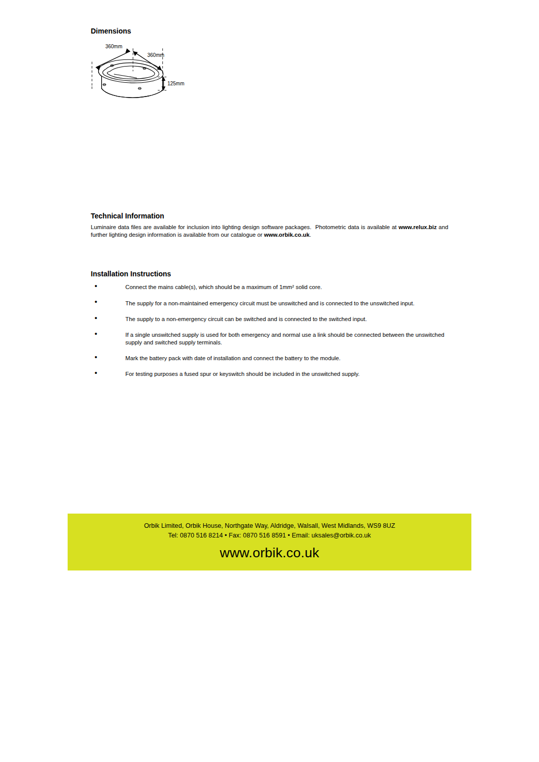Dimensions
360mm 360mm 125mm
Technical Information
Luminaire data files are available for inclusion into lighting design software packages. Photometric data is available at www.relux.biz and further lighting design information is available from our catalogue or www.orbik.co.uk.
Installation Instructions
Connect the mains cable(s), which should be a maximum of 1mm² solid core.
The supply for a non-maintained emergency circuit must be unswitched and is connected to the unswitched input.
The supply to a non-emergency circuit can be switched and is connected to the switched input.
If a single unswitched supply is used for both emergency and normal use a link should be connected between the unswitched supply and switched supply terminals.
Mark the battery pack with date of installation and connect the battery to the module.
For testing purposes a fused spur or keyswitch should be included in the unswitched supply.
Orbik Limited, Orbik House, Northgate Way, Aldridge, Walsall, West Midlands, WS9 8UZ
Tel: 0870 516 8214 • Fax: 0870 516 8591 • Email: uksales@orbik.co.uk
www.orbik.co.uk